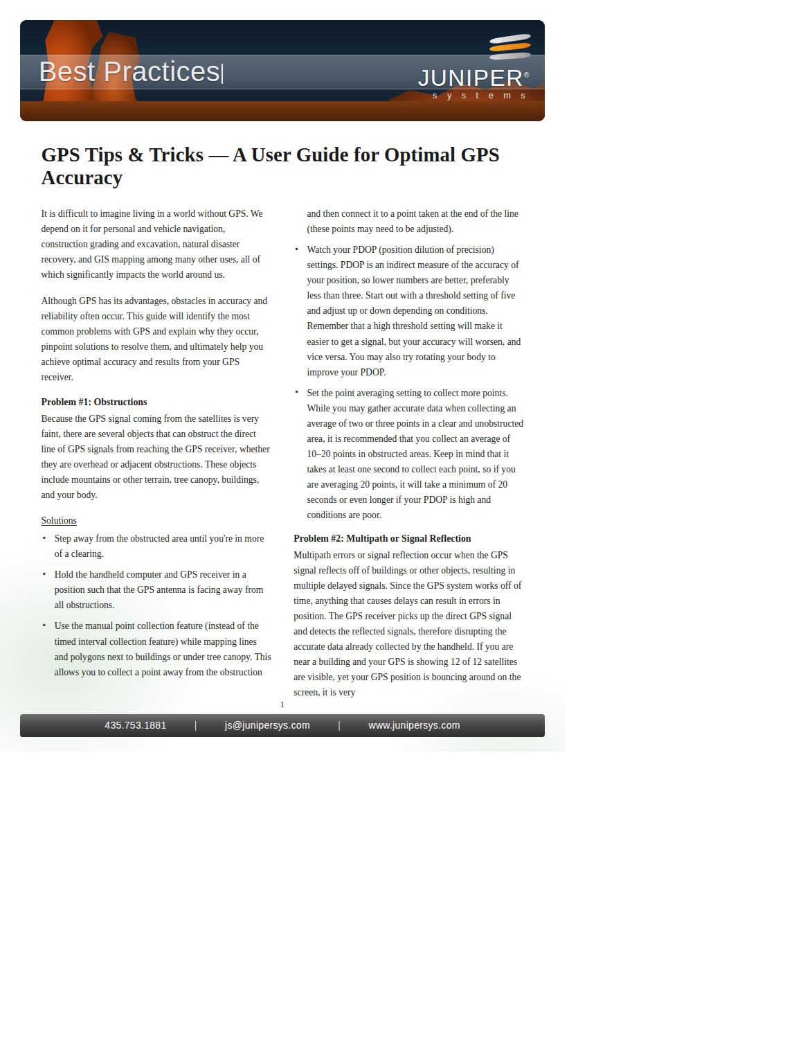Best Practices
JUNIPER®
s y s t e m s
GPS Tips & Tricks — A User Guide for Optimal GPS Accuracy
It is difficult to imagine living in a world without GPS. We depend on it for personal and vehicle navigation, construction grading and excavation, natural disaster recovery, and GIS mapping among many other uses, all of which significantly impacts the world around us.
Although GPS has its advantages, obstacles in accuracy and reliability often occur. This guide will identify the most common problems with GPS and explain why they occur, pinpoint solutions to resolve them, and ultimately help you achieve optimal accuracy and results from your GPS receiver.
Problem #1: Obstructions
Because the GPS signal coming from the satellites is very faint, there are several objects that can obstruct the direct line of GPS signals from reaching the GPS receiver, whether they are overhead or adjacent obstructions. These objects include mountains or other terrain, tree canopy, buildings, and your body.
Solutions
Step away from the obstructed area until you're in more of a clearing.
Hold the handheld computer and GPS receiver in a position such that the GPS antenna is facing away from all obstructions.
Use the manual point collection feature (instead of the timed interval collection feature) while mapping lines and polygons next to buildings or under tree canopy. This allows you to collect a point away from the obstruction and then connect it to a point taken at the end of the line (these points may need to be adjusted).
Watch your PDOP (position dilution of precision) settings. PDOP is an indirect measure of the accuracy of your position, so lower numbers are better, preferably less than three. Start out with a threshold setting of five and adjust up or down depending on conditions. Remember that a high threshold setting will make it easier to get a signal, but your accuracy will worsen, and vice versa. You may also try rotating your body to improve your PDOP.
Set the point averaging setting to collect more points. While you may gather accurate data when collecting an average of two or three points in a clear and unobstructed area, it is recommended that you collect an average of 10–20 points in obstructed areas. Keep in mind that it takes at least one second to collect each point, so if you are averaging 20 points, it will take a minimum of 20 seconds or even longer if your PDOP is high and conditions are poor.
Problem #2: Multipath or Signal Reflection
Multipath errors or signal reflection occur when the GPS signal reflects off of buildings or other objects, resulting in multiple delayed signals. Since the GPS system works off of time, anything that causes delays can result in errors in position. The GPS receiver picks up the direct GPS signal and detects the reflected signals, therefore disrupting the accurate data already collected by the handheld. If you are near a building and your GPS is showing 12 of 12 satellites are visible, yet your GPS position is bouncing around on the screen, it is very
1
435.753.1881 | js@junipersys.com | www.junipersys.com